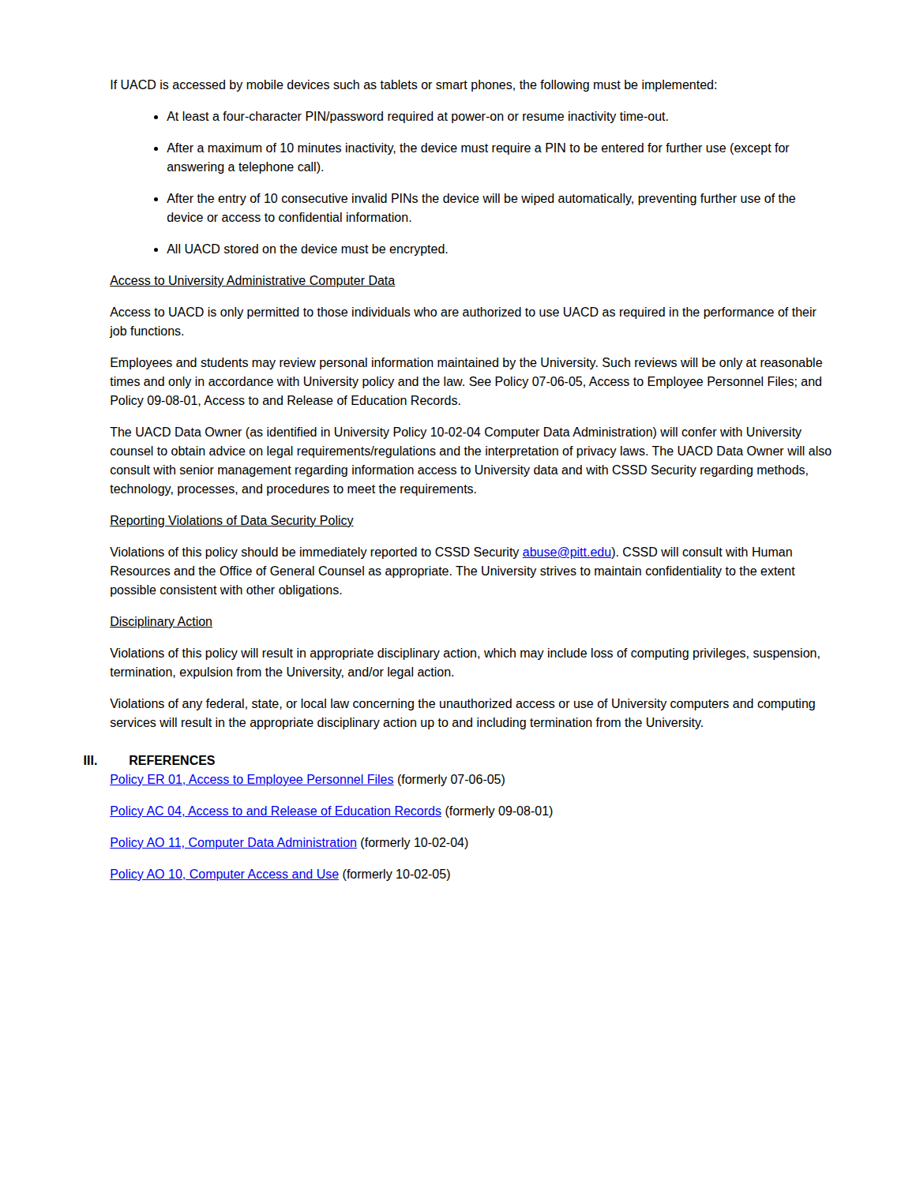If UACD is accessed by mobile devices such as tablets or smart phones, the following must be implemented:
At least a four-character PIN/password required at power-on or resume inactivity time-out.
After a maximum of 10 minutes inactivity, the device must require a PIN to be entered for further use (except for answering a telephone call).
After the entry of 10 consecutive invalid PINs the device will be wiped automatically, preventing further use of the device or access to confidential information.
All UACD stored on the device must be encrypted.
Access to University Administrative Computer Data
Access to UACD is only permitted to those individuals who are authorized to use UACD as required in the performance of their job functions.
Employees and students may review personal information maintained by the University. Such reviews will be only at reasonable times and only in accordance with University policy and the law. See Policy 07-06-05, Access to Employee Personnel Files; and Policy 09-08-01, Access to and Release of Education Records.
The UACD Data Owner (as identified in University Policy 10-02-04 Computer Data Administration) will confer with University counsel to obtain advice on legal requirements/regulations and the interpretation of privacy laws. The UACD Data Owner will also consult with senior management regarding information access to University data and with CSSD Security regarding methods, technology, processes, and procedures to meet the requirements.
Reporting Violations of Data Security Policy
Violations of this policy should be immediately reported to CSSD Security abuse@pitt.edu). CSSD will consult with Human Resources and the Office of General Counsel as appropriate. The University strives to maintain confidentiality to the extent possible consistent with other obligations.
Disciplinary Action
Violations of this policy will result in appropriate disciplinary action, which may include loss of computing privileges, suspension, termination, expulsion from the University, and/or legal action.
Violations of any federal, state, or local law concerning the unauthorized access or use of University computers and computing services will result in the appropriate disciplinary action up to and including termination from the University.
III.
REFERENCES
Policy ER 01, Access to Employee Personnel Files (formerly 07-06-05)
Policy AC 04, Access to and Release of Education Records (formerly 09-08-01)
Policy AO 11, Computer Data Administration (formerly 10-02-04)
Policy AO 10, Computer Access and Use (formerly 10-02-05)